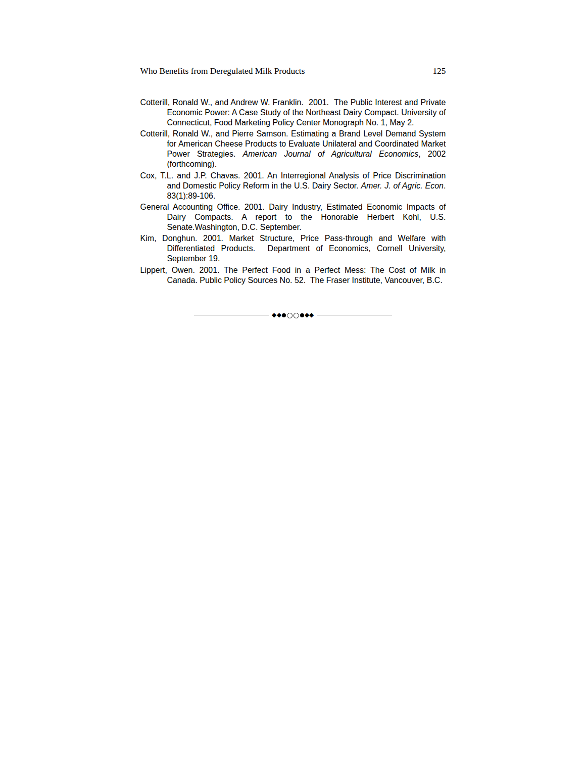Who Benefits from Deregulated Milk Products 125
Cotterill, Ronald W., and Andrew W. Franklin. 2001. The Public Interest and Private Economic Power: A Case Study of the Northeast Dairy Compact. University of Connecticut, Food Marketing Policy Center Monograph No. 1, May 2.
Cotterill, Ronald W., and Pierre Samson. Estimating a Brand Level Demand System for American Cheese Products to Evaluate Unilateral and Coordinated Market Power Strategies. American Journal of Agricultural Economics, 2002 (forthcoming).
Cox, T.L. and J.P. Chavas. 2001. An Interregional Analysis of Price Discrimination and Domestic Policy Reform in the U.S. Dairy Sector. Amer. J. of Agric. Econ. 83(1):89-106.
General Accounting Office. 2001. Dairy Industry, Estimated Economic Impacts of Dairy Compacts. A report to the Honorable Herbert Kohl, U.S. Senate.Washington, D.C. September.
Kim, Donghun. 2001. Market Structure, Price Pass-through and Welfare with Differentiated Products. Department of Economics, Cornell University, September 19.
Lippert, Owen. 2001. The Perfect Food in a Perfect Mess: The Cost of Milk in Canada. Public Policy Sources No. 52. The Fraser Institute, Vancouver, B.C.
◆◆ ◆◆